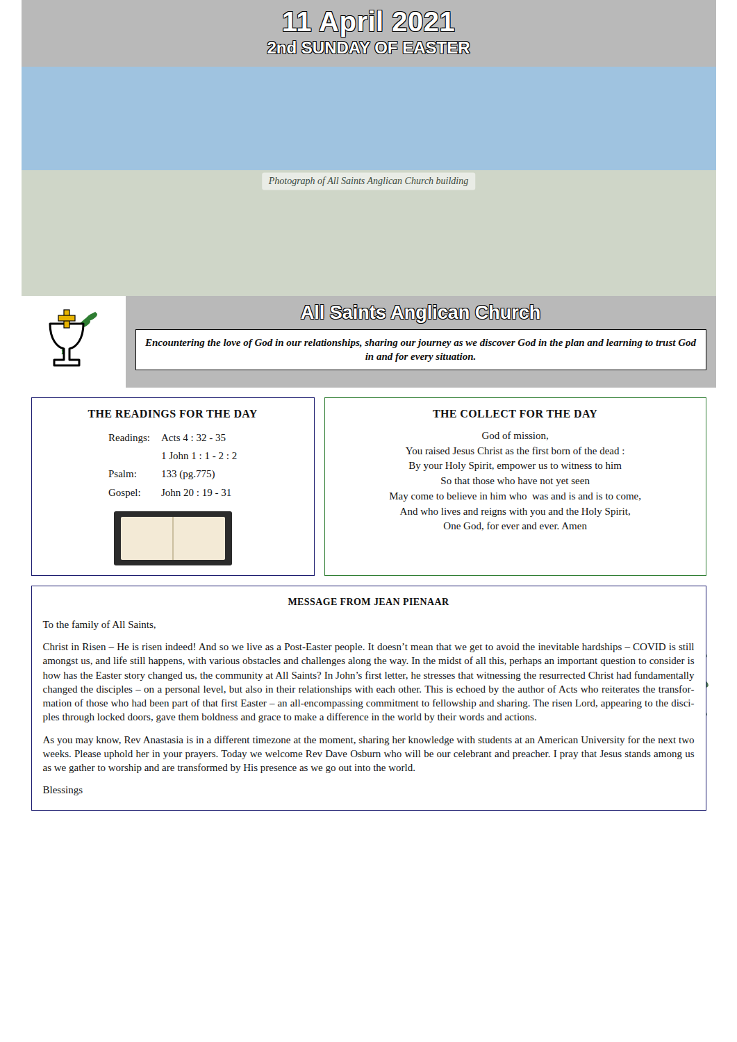11 April 2021
2nd SUNDAY OF EASTER
All Saints Anglican Church
Encountering the love of God in our relationships, sharing our journey as we discover God in the plan and learning to trust God in and for every situation.
THE READINGS FOR THE DAY
| Readings: | Acts 4 : 32 - 35 |
| | 1 John 1 : 1 - 2 : 2 |
| Psalm: | 133 (pg.775) |
| Gospel: | John 20 : 19 - 31 |
THE COLLECT FOR THE DAY
God of mission,
You raised Jesus Christ as the first born of the dead :
By your Holy Spirit, empower us to witness to him
So that those who have not yet seen
May come to believe in him who was and is and is to come,
And who lives and reigns with you and the Holy Spirit,
One God, for ever and ever. Amen
MESSAGE FROM JEAN PIENAAR
To the family of All Saints,
Christ in Risen – He is risen indeed! And so we live as a Post-Easter people. It doesn’t mean that we get to avoid the inevitable hardships – COVID is still amongst us, and life still happens, with various obstacles and challenges along the way. In the midst of all this, perhaps an important question to consider is how has the Easter story changed us, the community at All Saints? In John’s first letter, he stresses that witnessing the resurrected Christ had fundamentally changed the disciples – on a personal level, but also in their relationships with each other. This is echoed by the author of Acts who reiterates the transformation of those who had been part of that first Easter – an all-encompassing commitment to fellowship and sharing. The risen Lord, appearing to the disciples through locked doors, gave them boldness and grace to make a difference in the world by their words and actions.
As you may know, Rev Anastasia is in a different timezone at the moment, sharing her knowledge with students at an American University for the next two weeks. Please uphold her in your prayers. Today we welcome Rev Dave Osburn who will be our celebrant and preacher. I pray that Jesus stands among us as we gather to worship and are transformed by His presence as we go out into the world.
Blessings